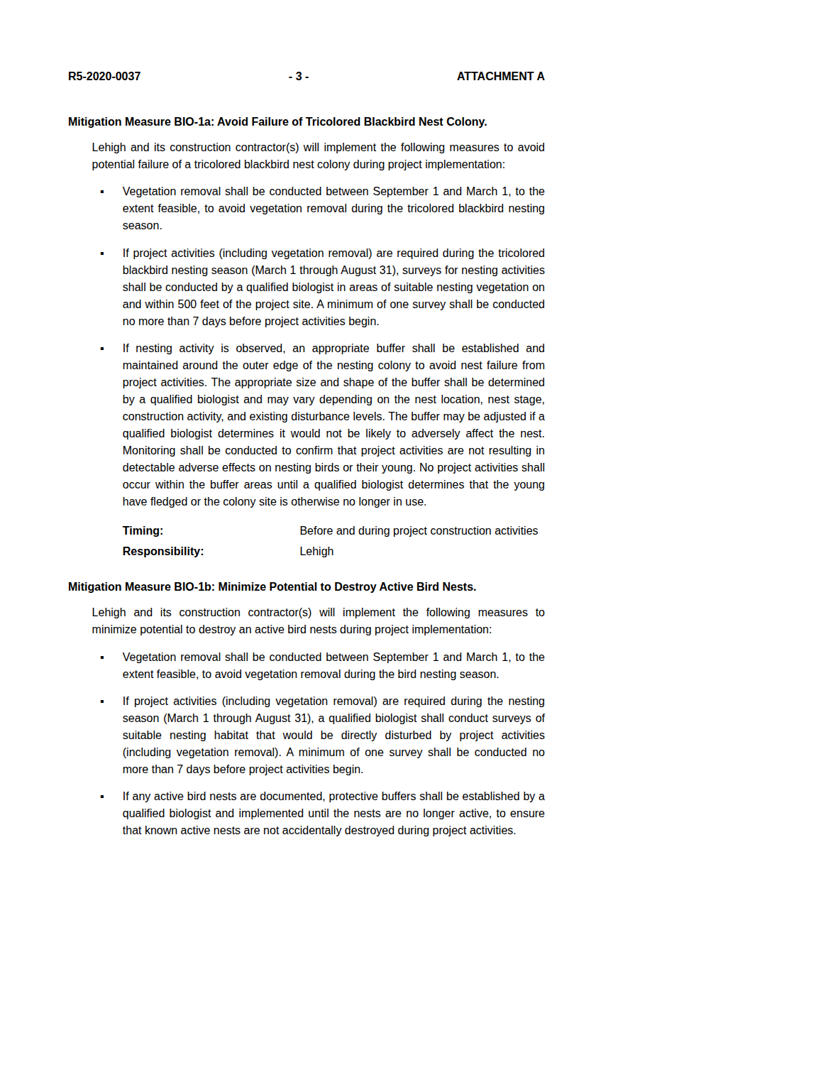R5-2020-0037 - 3 - ATTACHMENT A
Mitigation Measure BIO-1a: Avoid Failure of Tricolored Blackbird Nest Colony.
Lehigh and its construction contractor(s) will implement the following measures to avoid potential failure of a tricolored blackbird nest colony during project implementation:
Vegetation removal shall be conducted between September 1 and March 1, to the extent feasible, to avoid vegetation removal during the tricolored blackbird nesting season.
If project activities (including vegetation removal) are required during the tricolored blackbird nesting season (March 1 through August 31), surveys for nesting activities shall be conducted by a qualified biologist in areas of suitable nesting vegetation on and within 500 feet of the project site. A minimum of one survey shall be conducted no more than 7 days before project activities begin.
If nesting activity is observed, an appropriate buffer shall be established and maintained around the outer edge of the nesting colony to avoid nest failure from project activities. The appropriate size and shape of the buffer shall be determined by a qualified biologist and may vary depending on the nest location, nest stage, construction activity, and existing disturbance levels. The buffer may be adjusted if a qualified biologist determines it would not be likely to adversely affect the nest. Monitoring shall be conducted to confirm that project activities are not resulting in detectable adverse effects on nesting birds or their young. No project activities shall occur within the buffer areas until a qualified biologist determines that the young have fledged or the colony site is otherwise no longer in use.
| Timing: | Before and during project construction activities |
| Responsibility: | Lehigh |
Mitigation Measure BIO-1b: Minimize Potential to Destroy Active Bird Nests.
Lehigh and its construction contractor(s) will implement the following measures to minimize potential to destroy an active bird nests during project implementation:
Vegetation removal shall be conducted between September 1 and March 1, to the extent feasible, to avoid vegetation removal during the bird nesting season.
If project activities (including vegetation removal) are required during the nesting season (March 1 through August 31), a qualified biologist shall conduct surveys of suitable nesting habitat that would be directly disturbed by project activities (including vegetation removal). A minimum of one survey shall be conducted no more than 7 days before project activities begin.
If any active bird nests are documented, protective buffers shall be established by a qualified biologist and implemented until the nests are no longer active, to ensure that known active nests are not accidentally destroyed during project activities.